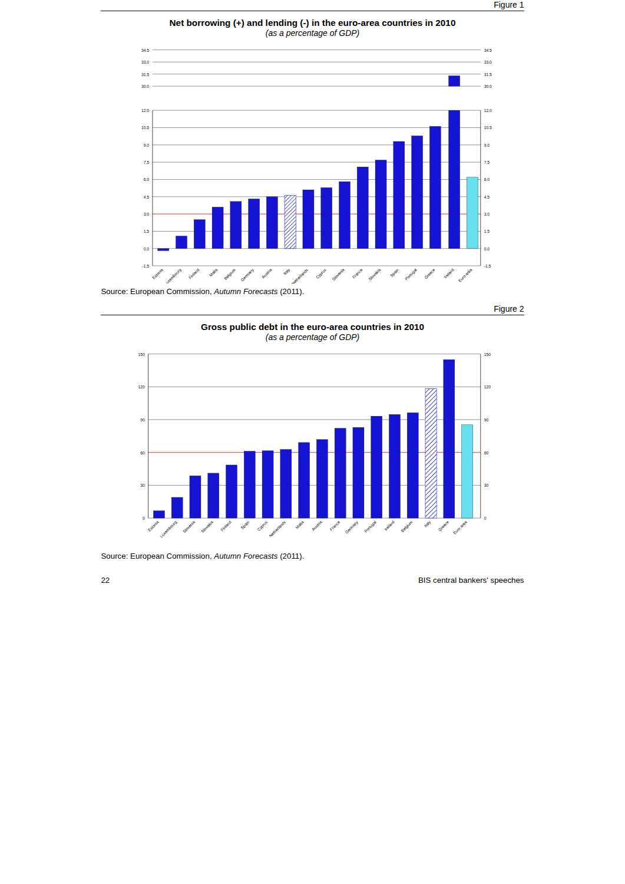Figure 1
Net borrowing (+) and lending (-) in the euro-area countries in 2010
(as a percentage of GDP)
34.5 33.0 31.5 30.0 34.5 33.0 31.5 30.0 12.0 10.5 9.0 7.5 6.0 4.5 3.0 1.5 0.0 -1.5 12.0 10.5 9.0 7.5 6.0 4.5 3.0 1.5 0.0 -1.5 Estonia Luxembourg Finland Malta Belgium Germany Austria Italy Netherlands Cyprus Slovenia France Slovakia Spain Portugal Greece Ireland Euro area
Source: European Commission, Autumn Forecasts (2011).
Figure 2
Gross public debt in the euro-area countries in 2010
(as a percentage of GDP)
150 120 90 60 30 0 150 120 90 60 30 0 Estonia Luxembourg Slovenia Slovakia Finland Spain Cyprus Netherlands Malta Austria France Germany Portugal Ireland Belgium Italy Greece Euro area
Source: European Commission, Autumn Forecasts (2011).
22
BIS central bankers' speeches